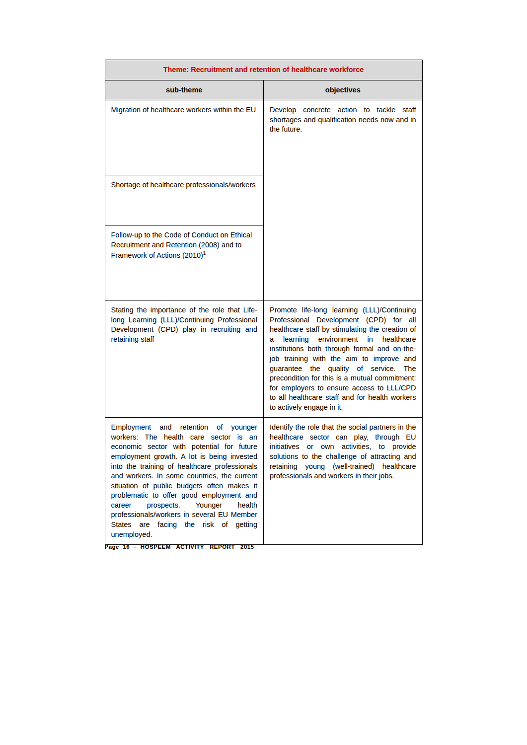| Theme: Recruitment and retention of healthcare workforce |
| sub-theme | objectives |
| Migration of healthcare workers within the EU | Develop concrete action to tackle staff shortages and qualification needs now and in the future. |
| Shortage of healthcare professionals/workers |
| Follow-up to the Code of Conduct on Ethical Recruitment and Retention (2008) and to Framework of Actions (2010) 1 |
| Stating the importance of the role that Life-long Learning (LLL)/Continuing Professional Development (CPD) play in recruiting and retaining staff | Promote life-long learning (LLL)/Continuing Professional Development (CPD) for all healthcare staff by stimulating the creation of a learning environment in healthcare institutions both through formal and on-the-job training with the aim to improve and guarantee the quality of service. The precondition for this is a mutual commitment: for employers to ensure access to LLL/CPD to all healthcare staff and for health workers to actively engage in it. |
| Employment and retention of younger workers: The health care sector is an economic sector with potential for future employment growth. A lot is being invested into the training of healthcare professionals and workers. In some countries, the current situation of public budgets often makes it problematic to offer good employment and career prospects. Younger health professionals/workers in several EU Member States are facing the risk of getting unemployed. | Identify the role that the social partners in the healthcare sector can play, through EU initiatives or own activities, to provide solutions to the challenge of attracting and retaining young (well-trained) healthcare professionals and workers in their jobs. |
Page 16 – HOSPEEM ACTIVITY REPORT 2015